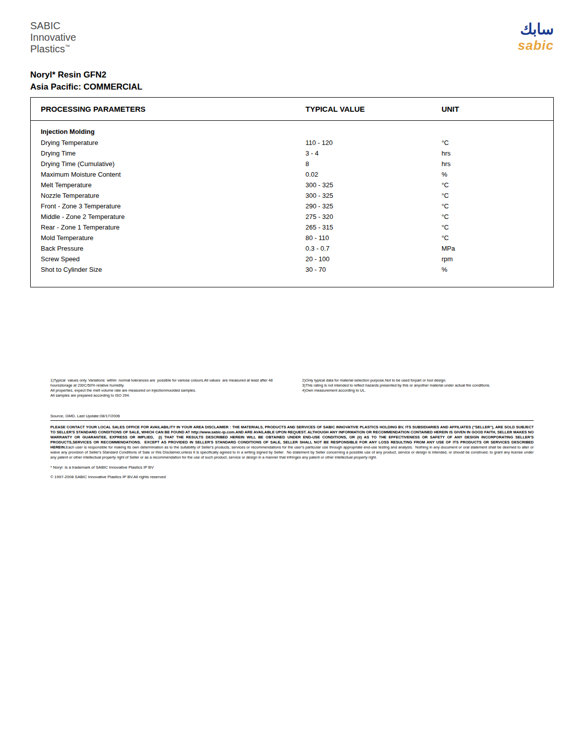SABIC
Innovative
Plastics™
سابك
sabic
Noryl* Resin GFN2
Asia Pacific: COMMERCIAL
| PROCESSING PARAMETERS | TYPICAL VALUE | UNIT |
| --- | --- | --- |
| Injection Molding | | |
| Drying Temperature | 110 - 120 | °C |
| Drying Time | 3 - 4 | hrs |
| Drying Time (Cumulative) | 8 | hrs |
| Maximum Moisture Content | 0.02 | % |
| Melt Temperature | 300 - 325 | °C |
| Nozzle Temperature | 300 - 325 | °C |
| Front - Zone 3 Temperature | 290 - 325 | °C |
| Middle - Zone 2 Temperature | 275 - 320 | °C |
| Rear - Zone 1 Temperature | 265 - 315 | °C |
| Mold Temperature | 80 - 110 | °C |
| Back Pressure | 0.3 - 0.7 | MPa |
| Screw Speed | 20 - 100 | rpm |
| Shot to Cylinder Size | 30 - 70 | % |
1)Typical values only. Variations within normal tolerances are possible for variose colours.All values are measured at least after 48 hoursstorage at 230C/50% relative humidity.
All properties, expect the melt volume rate are measured on injectionmoulded samples.
All samples are prepared according to ISO 294.
2)Only typical data for material selection purpose.Not to be used forpart or tool design.
3)This rating is not intended to reflect hazards presented by this or anyother material under actual fire conditions.
4)Own measurement according to UL.
Source, GMD, Last Update:08/17/2006
PLEASE CONTACT YOUR LOCAL SALES OFFICE FOR AVAILABILITY IN YOUR AREA DISCLAIMER : THE MATERIALS, PRODUCTS AND SERVICES OF SABIC INNOVATIVE PLASTICS HOLDING BV, ITS SUBSIDIARIES AND AFFILIATES ("SELLER"), ARE SOLD SUBJECT TO SELLER'S STANDARD CONDITIONS OF SALE, WHICH CAN BE FOUND AT http://www.sabic-ip.com.AND ARE AVAILABLE UPON REQUEST. ALTHOUGH ANY INFORMATION OR RECOMMENDATION CONTAINED HEREIN IS GIVEN IN GOOD FAITH, SELLER MAKES NO WARRANTY OR GUARANTEE, EXPRESS OR IMPLIED, (i) THAT THE RESULTS DESCRIBED HEREIN WILL BE OBTAINED UNDER END-USE CONDITIONS, OR (ii) AS TO THE EFFECTIVENESS OR SAFETY OF ANY DESIGN INCORPORATING SELLER'S PRODUCTS,SERVICES OR RECOMMENDATIONS. EXCEPT AS PROVIDED IN SELLER'S STANDARD CONDITIONS OF SALE, SELLER SHALL NOT BE RESPONSIBLE FOR ANY LOSS RESULTING FROM ANY USE OF ITS PRODUCTS OR SERVICES DESCRIBED HEREIN. Each user is responsible for making its own determination as to the suitability of Seller's products, services or recommendations for the user's particular use through appropriate end-use testing and analysis. Nothing in any document or oral statement shall be deemed to alter or waive any provision of Seller's Standard Conditions of Sale or this Disclaimer,unless it is specifically agreed to in a writing signed by Seller. No statement by Seller concerning a possible use of any product, service or design is intended, or should be construed, to grant any license under any patent or other intellectual property right of Seller or as a recommendation for the use of such product, service or design in a manner that infringes any patent or other intellectual property right.
* Noryl is a trademark of SABIC Innovative Plastics IP BV
© 1997-2008 SABIC Innovative Plastics IP BV.All rights reserved